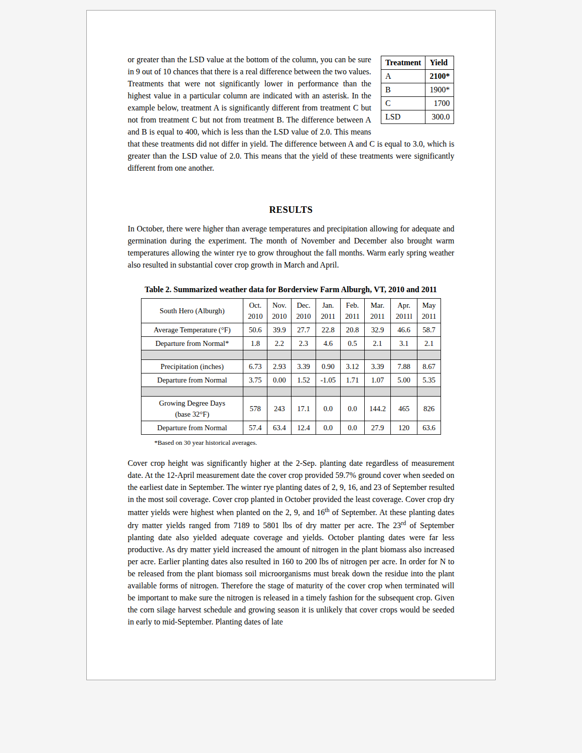| Treatment | Yield |
| --- | --- |
| A | 2100* |
| B | 1900* |
| C | 1700 |
| LSD | 300.0 |
or greater than the LSD value at the bottom of the column, you can be sure in 9 out of 10 chances that there is a real difference between the two values. Treatments that were not significantly lower in performance than the highest value in a particular column are indicated with an asterisk. In the example below, treatment A is significantly different from treatment C but not from treatment C but not from treatment B. The difference between A and B is equal to 400, which is less than the LSD value of 2.0. This means that these treatments did not differ in yield. The difference between A and C is equal to 3.0, which is greater than the LSD value of 2.0. This means that the yield of these treatments were significantly different from one another.
RESULTS
In October, there were higher than average temperatures and precipitation allowing for adequate and germination during the experiment. The month of November and December also brought warm temperatures allowing the winter rye to grow throughout the fall months. Warm early spring weather also resulted in substantial cover crop growth in March and April.
Table 2. Summarized weather data for Borderview Farm Alburgh, VT, 2010 and 2011
| South Hero (Alburgh) | Oct. 2010 | Nov. 2010 | Dec. 2010 | Jan. 2011 | Feb. 2011 | Mar. 2011 | Apr. 2011l | May 2011 |
| Average Temperature (°F) | 50.6 | 39.9 | 27.7 | 22.8 | 20.8 | 32.9 | 46.6 | 58.7 |
| Departure from Normal* | 1.8 | 2.2 | 2.3 | 4.6 | 0.5 | 2.1 | 3.1 | 2.1 |
| Precipitation (inches) | 6.73 | 2.93 | 3.39 | 0.90 | 3.12 | 3.39 | 7.88 | 8.67 |
| Departure from Normal | 3.75 | 0.00 | 1.52 | -1.05 | 1.71 | 1.07 | 5.00 | 5.35 |
| Growing Degree Days (base 32°F) | 578 | 243 | 17.1 | 0.0 | 0.0 | 144.2 | 465 | 826 |
| Departure from Normal | 57.4 | 63.4 | 12.4 | 0.0 | 0.0 | 27.9 | 120 | 63.6 |
*Based on 30 year historical averages.
Cover crop height was significantly higher at the 2-Sep. planting date regardless of measurement date. At the 12-April measurement date the cover crop provided 59.7% ground cover when seeded on the earliest date in September. The winter rye planting dates of 2, 9, 16, and 23 of September resulted in the most soil coverage. Cover crop planted in October provided the least coverage. Cover crop dry matter yields were highest when planted on the 2, 9, and 16th of September. At these planting dates dry matter yields ranged from 7189 to 5801 lbs of dry matter per acre. The 23rd of September planting date also yielded adequate coverage and yields. October planting dates were far less productive. As dry matter yield increased the amount of nitrogen in the plant biomass also increased per acre. Earlier planting dates also resulted in 160 to 200 lbs of nitrogen per acre. In order for N to be released from the plant biomass soil microorganisms must break down the residue into the plant available forms of nitrogen. Therefore the stage of maturity of the cover crop when terminated will be important to make sure the nitrogen is released in a timely fashion for the subsequent crop. Given the corn silage harvest schedule and growing season it is unlikely that cover crops would be seeded in early to mid-September. Planting dates of late